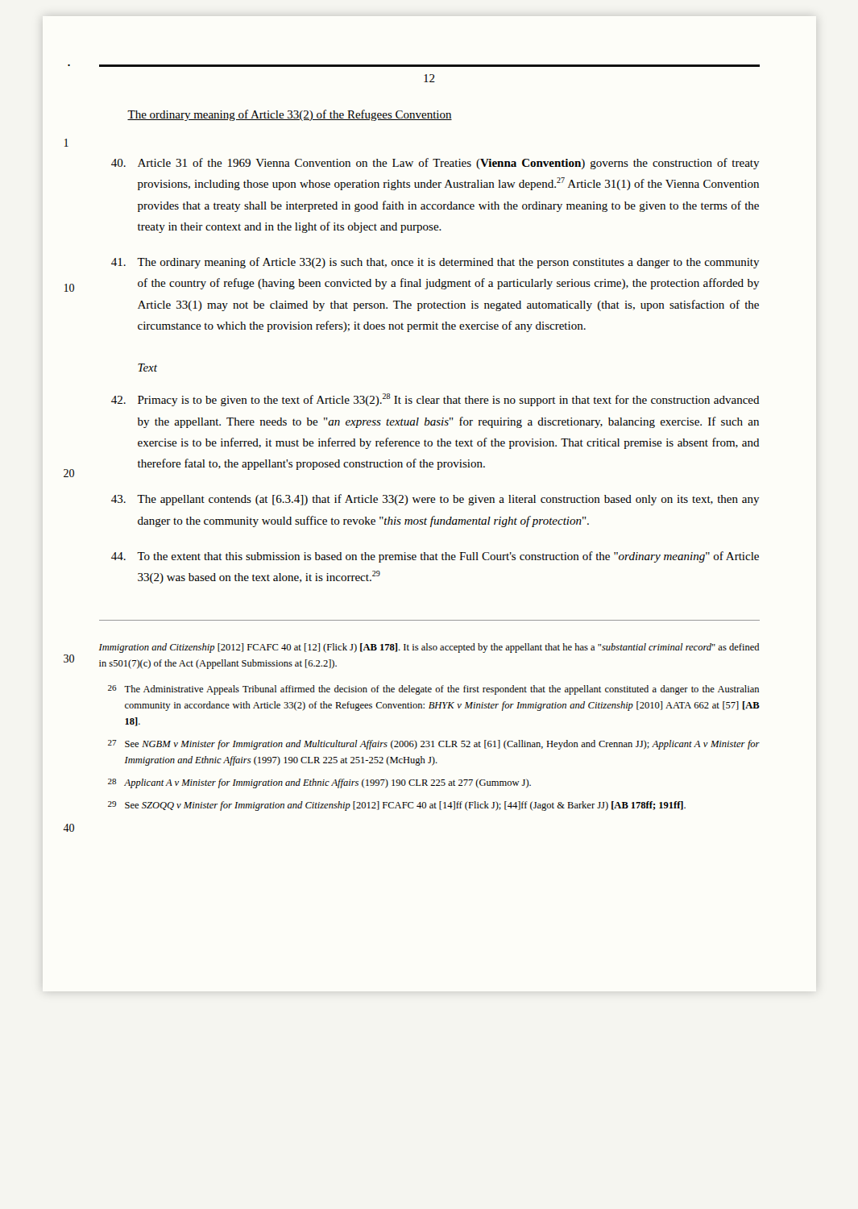·
12
1 10 20 30 40
The ordinary meaning of Article 33(2) of the Refugees Convention
40. Article 31 of the 1969 Vienna Convention on the Law of Treaties (Vienna Convention) governs the construction of treaty provisions, including those upon whose operation rights under Australian law depend.27 Article 31(1) of the Vienna Convention provides that a treaty shall be interpreted in good faith in accordance with the ordinary meaning to be given to the terms of the treaty in their context and in the light of its object and purpose.
41. The ordinary meaning of Article 33(2) is such that, once it is determined that the person constitutes a danger to the community of the country of refuge (having been convicted by a final judgment of a particularly serious crime), the protection afforded by Article 33(1) may not be claimed by that person. The protection is negated automatically (that is, upon satisfaction of the circumstance to which the provision refers); it does not permit the exercise of any discretion.
Text
42. Primacy is to be given to the text of Article 33(2).28 It is clear that there is no support in that text for the construction advanced by the appellant. There needs to be "an express textual basis" for requiring a discretionary, balancing exercise. If such an exercise is to be inferred, it must be inferred by reference to the text of the provision. That critical premise is absent from, and therefore fatal to, the appellant's proposed construction of the provision.
43. The appellant contends (at [6.3.4]) that if Article 33(2) were to be given a literal construction based only on its text, then any danger to the community would suffice to revoke "this most fundamental right of protection".
44. To the extent that this submission is based on the premise that the Full Court's construction of the "ordinary meaning" of Article 33(2) was based on the text alone, it is incorrect.29
Immigration and Citizenship [2012] FCAFC 40 at [12] (Flick J) [AB 178]. It is also accepted by the appellant that he has a "substantial criminal record" as defined in s501(7)(c) of the Act (Appellant Submissions at [6.2.2]).
26 The Administrative Appeals Tribunal affirmed the decision of the delegate of the first respondent that the appellant constituted a danger to the Australian community in accordance with Article 33(2) of the Refugees Convention: BHYK v Minister for Immigration and Citizenship [2010] AATA 662 at [57] [AB 18].
27 See NGBM v Minister for Immigration and Multicultural Affairs (2006) 231 CLR 52 at [61] (Callinan, Heydon and Crennan JJ); Applicant A v Minister for Immigration and Ethnic Affairs (1997) 190 CLR 225 at 251-252 (McHugh J).
28 Applicant A v Minister for Immigration and Ethnic Affairs (1997) 190 CLR 225 at 277 (Gummow J).
29 See SZOQQ v Minister for Immigration and Citizenship [2012] FCAFC 40 at [14]ff (Flick J); [44]ff (Jagot & Barker JJ) [AB 178ff; 191ff].